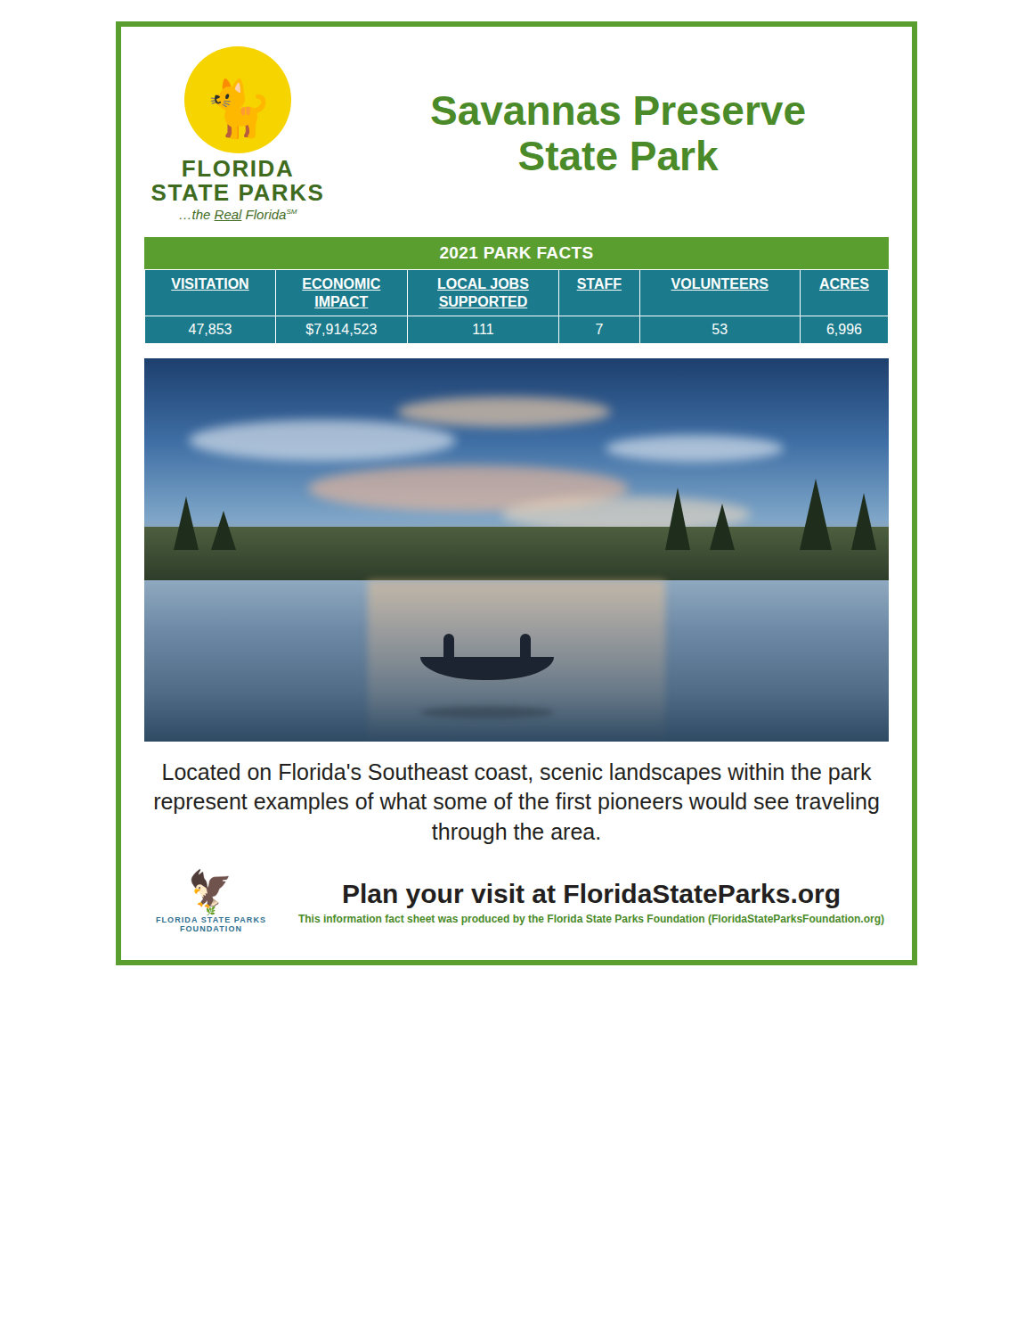🐈
FLORIDA
STATE PARKS
…the Real FloridaSM
Savannas Preserve
State Park
2021 PARK FACTS
| VISITATION | ECONOMIC IMPACT | LOCAL JOBS SUPPORTED | STAFF | VOLUNTEERS | ACRES |
| --- | --- | --- | --- | --- | --- |
| 47,853 | $7,914,523 | 111 | 7 | 53 | 6,996 |
Located on Florida's Southeast coast, scenic landscapes within the park represent examples of what some of the first pioneers would see traveling through the area.
🦅 🌿
FLORIDA STATE PARKS
FOUNDATION
Plan your visit at FloridaStateParks.org
This information fact sheet was produced by the Florida State Parks Foundation (FloridaStateParksFoundation.org)